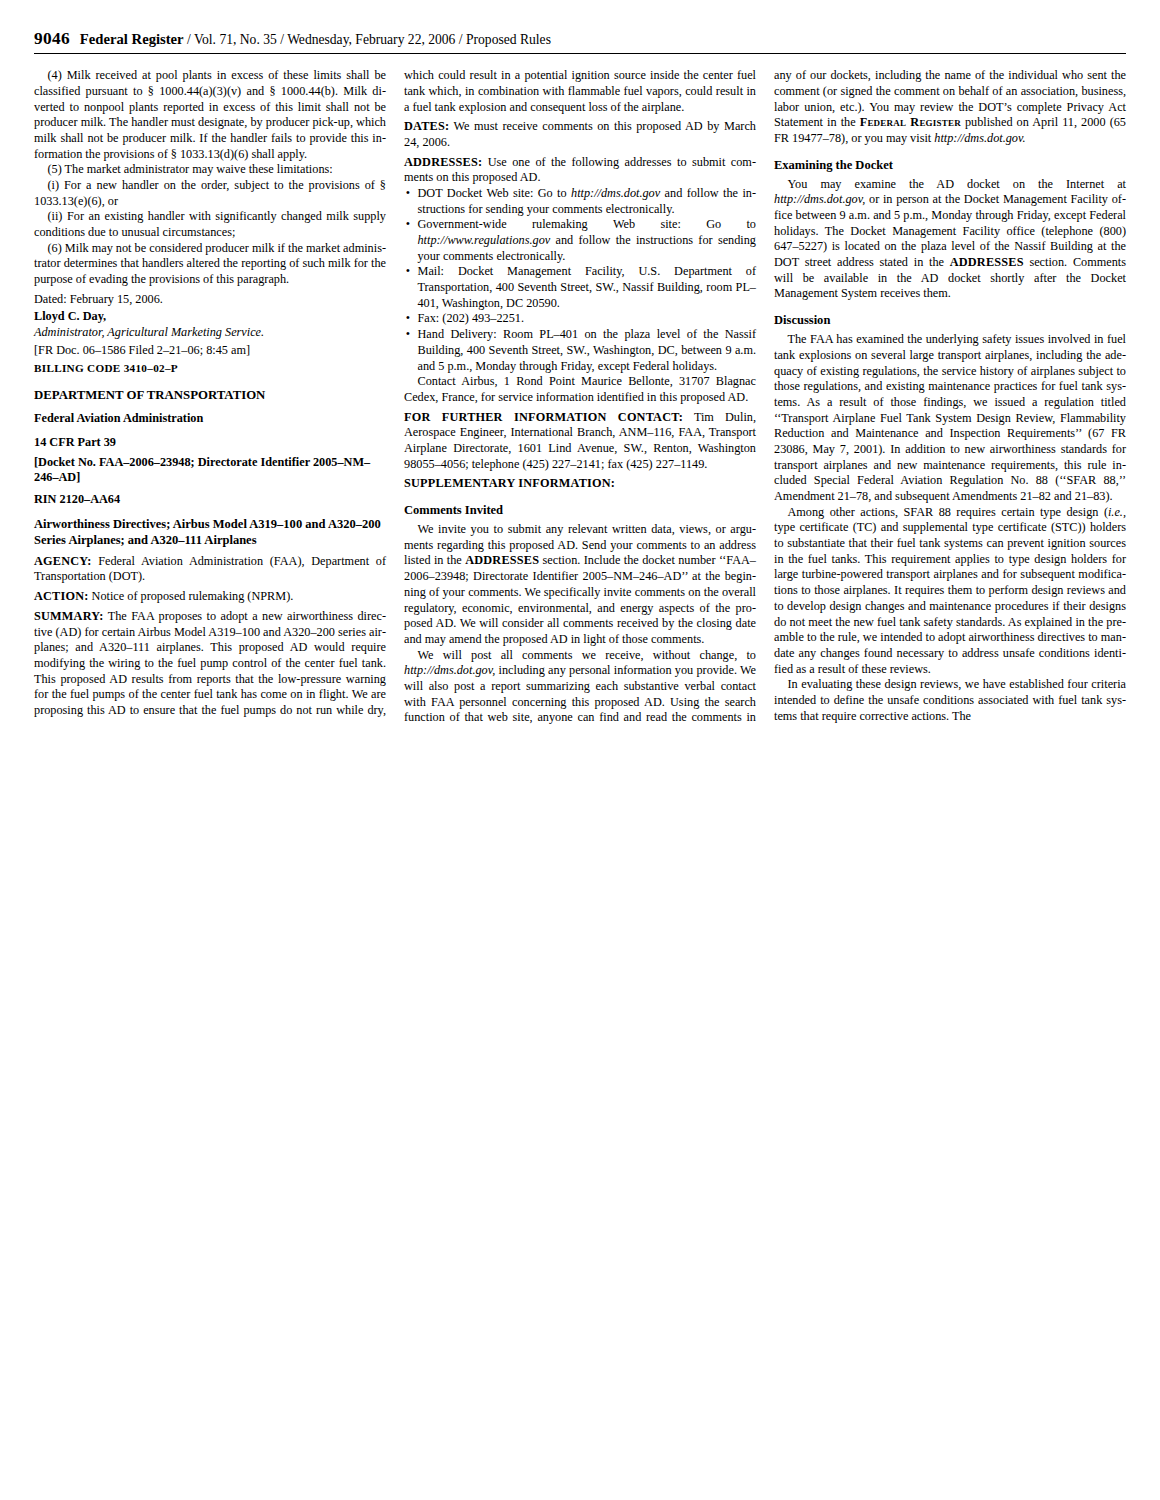9046 Federal Register / Vol. 71, No. 35 / Wednesday, February 22, 2006 / Proposed Rules
(4) Milk received at pool plants in excess of these limits shall be classified pursuant to § 1000.44(a)(3)(v) and § 1000.44(b). Milk diverted to nonpool plants reported in excess of this limit shall not be producer milk. The handler must designate, by producer pick-up, which milk shall not be producer milk. If the handler fails to provide this information the provisions of § 1033.13(d)(6) shall apply.
(5) The market administrator may waive these limitations:
(i) For a new handler on the order, subject to the provisions of § 1033.13(e)(6), or
(ii) For an existing handler with significantly changed milk supply conditions due to unusual circumstances;
(6) Milk may not be considered producer milk if the market administrator determines that handlers altered the reporting of such milk for the purpose of evading the provisions of this paragraph.
Dated: February 15, 2006.
Lloyd C. Day,
Administrator, Agricultural Marketing Service.
[FR Doc. 06–1586 Filed 2–21–06; 8:45 am]
BILLING CODE 3410–02–P
DEPARTMENT OF TRANSPORTATION
Federal Aviation Administration
14 CFR Part 39
[Docket No. FAA–2006–23948; Directorate Identifier 2005–NM–246–AD]
RIN 2120–AA64
Airworthiness Directives; Airbus Model A319–100 and A320–200 Series Airplanes; and A320–111 Airplanes
AGENCY: Federal Aviation Administration (FAA), Department of Transportation (DOT).
ACTION: Notice of proposed rulemaking (NPRM).
SUMMARY: The FAA proposes to adopt a new airworthiness directive (AD) for certain Airbus Model A319–100 and A320–200 series airplanes; and A320–111 airplanes. This proposed AD would require modifying the wiring to the fuel pump control of the center fuel tank. This proposed AD results from reports that the low-pressure warning for the fuel pumps of the center fuel tank has come on in flight. We are proposing this AD to ensure that the fuel pumps do not run while dry, which could result in a potential ignition source inside the center fuel tank which, in combination with flammable fuel vapors, could result in a fuel tank explosion and consequent loss of the airplane.
DATES: We must receive comments on this proposed AD by March 24, 2006.
ADDRESSES: Use one of the following addresses to submit comments on this proposed AD.
DOT Docket Web site: Go to http://dms.dot.gov and follow the instructions for sending your comments electronically.
Government-wide rulemaking Web site: Go to http://www.regulations.gov and follow the instructions for sending your comments electronically.
Mail: Docket Management Facility, U.S. Department of Transportation, 400 Seventh Street, SW., Nassif Building, room PL–401, Washington, DC 20590.
Fax: (202) 493–2251.
Hand Delivery: Room PL–401 on the plaza level of the Nassif Building, 400 Seventh Street, SW., Washington, DC, between 9 a.m. and 5 p.m., Monday through Friday, except Federal holidays.
Contact Airbus, 1 Rond Point Maurice Bellonte, 31707 Blagnac Cedex, France, for service information identified in this proposed AD.
FOR FURTHER INFORMATION CONTACT: Tim Dulin, Aerospace Engineer, International Branch, ANM–116, FAA, Transport Airplane Directorate, 1601 Lind Avenue, SW., Renton, Washington 98055–4056; telephone (425) 227–2141; fax (425) 227–1149.
SUPPLEMENTARY INFORMATION:
Comments Invited
We invite you to submit any relevant written data, views, or arguments regarding this proposed AD. Send your comments to an address listed in the ADDRESSES section. Include the docket number ‘‘FAA–2006–23948; Directorate Identifier 2005–NM–246–AD’’ at the beginning of your comments. We specifically invite comments on the overall regulatory, economic, environmental, and energy aspects of the proposed AD. We will consider all comments received by the closing date and may amend the proposed AD in light of those comments.
We will post all comments we receive, without change, to http://dms.dot.gov, including any personal information you provide. We will also post a report summarizing each substantive verbal contact with FAA personnel concerning this proposed AD. Using the search function of that web site, anyone can find and read the comments in any of our dockets, including the name of the individual who sent the comment (or signed the comment on behalf of an association, business, labor union, etc.). You may review the DOT’s complete Privacy Act Statement in the Federal Register published on April 11, 2000 (65 FR 19477–78), or you may visit http://dms.dot.gov.
Examining the Docket
You may examine the AD docket on the Internet at http://dms.dot.gov, or in person at the Docket Management Facility office between 9 a.m. and 5 p.m., Monday through Friday, except Federal holidays. The Docket Management Facility office (telephone (800) 647–5227) is located on the plaza level of the Nassif Building at the DOT street address stated in the ADDRESSES section. Comments will be available in the AD docket shortly after the Docket Management System receives them.
Discussion
The FAA has examined the underlying safety issues involved in fuel tank explosions on several large transport airplanes, including the adequacy of existing regulations, the service history of airplanes subject to those regulations, and existing maintenance practices for fuel tank systems. As a result of those findings, we issued a regulation titled ‘‘Transport Airplane Fuel Tank System Design Review, Flammability Reduction and Maintenance and Inspection Requirements’’ (67 FR 23086, May 7, 2001). In addition to new airworthiness standards for transport airplanes and new maintenance requirements, this rule included Special Federal Aviation Regulation No. 88 (‘‘SFAR 88,’’ Amendment 21–78, and subsequent Amendments 21–82 and 21–83).
Among other actions, SFAR 88 requires certain type design (i.e., type certificate (TC) and supplemental type certificate (STC)) holders to substantiate that their fuel tank systems can prevent ignition sources in the fuel tanks. This requirement applies to type design holders for large turbine-powered transport airplanes and for subsequent modifications to those airplanes. It requires them to perform design reviews and to develop design changes and maintenance procedures if their designs do not meet the new fuel tank safety standards. As explained in the preamble to the rule, we intended to adopt airworthiness directives to mandate any changes found necessary to address unsafe conditions identified as a result of these reviews.
In evaluating these design reviews, we have established four criteria intended to define the unsafe conditions associated with fuel tank systems that require corrective actions. The